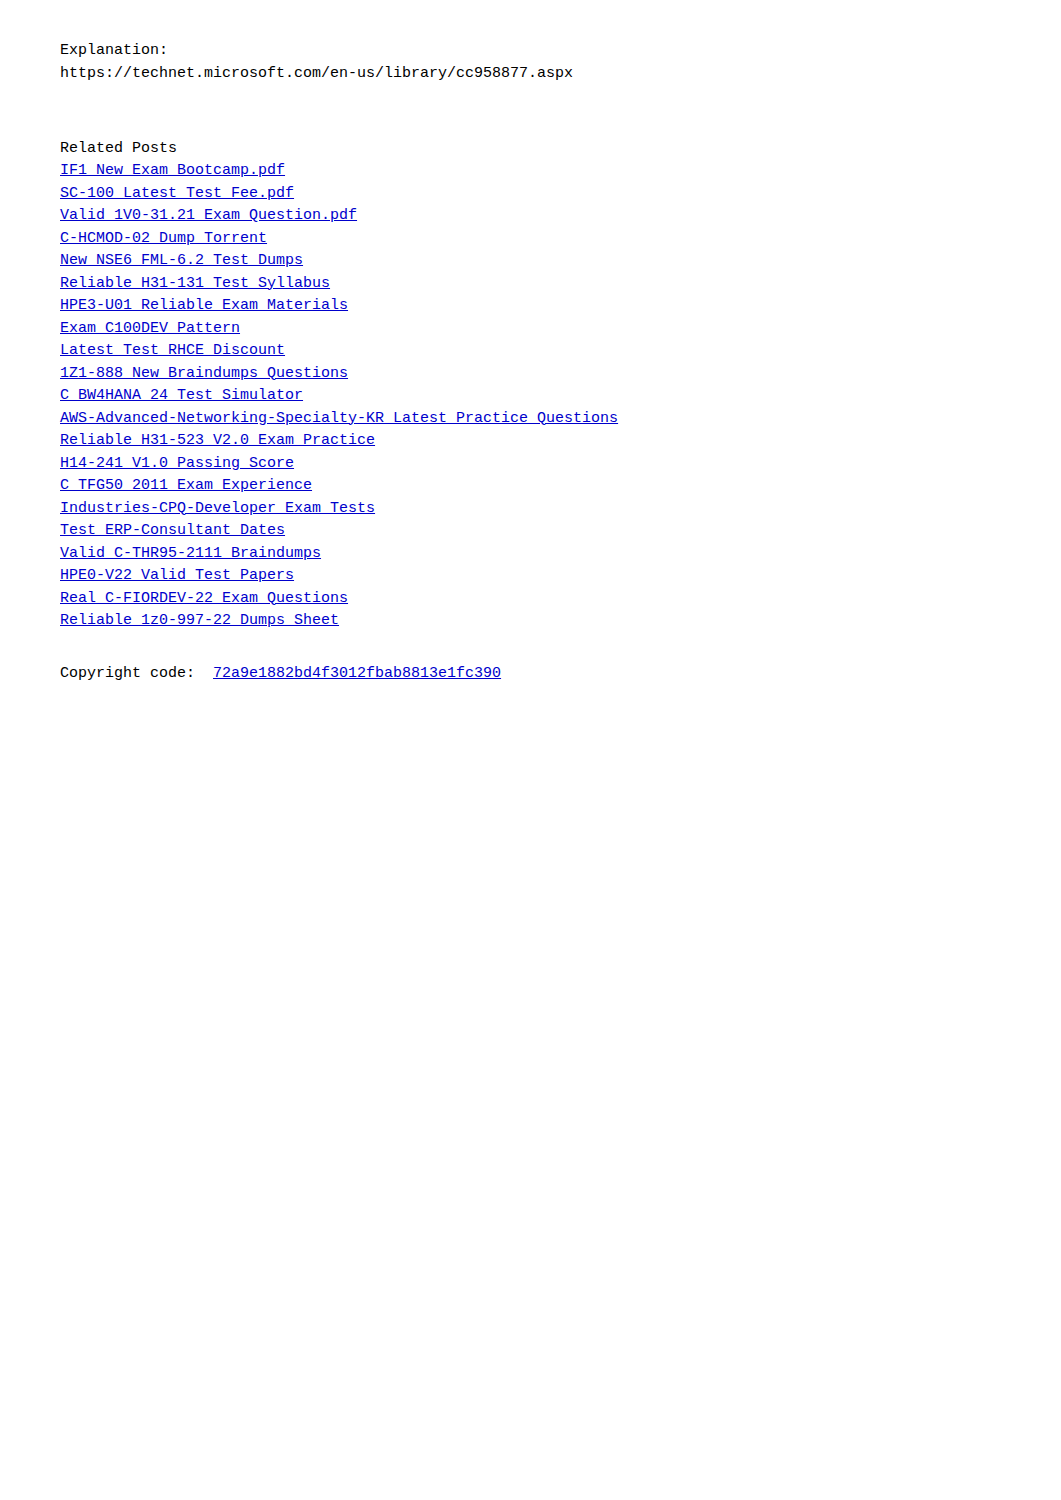Explanation:
https://technet.microsoft.com/en-us/library/cc958877.aspx
Related Posts
IF1 New Exam Bootcamp.pdf
SC-100 Latest Test Fee.pdf
Valid 1V0-31.21 Exam Question.pdf
C-HCMOD-02 Dump Torrent
New NSE6_FML-6.2 Test Dumps
Reliable H31-131 Test Syllabus
HPE3-U01 Reliable Exam Materials
Exam C100DEV Pattern
Latest Test RHCE Discount
1Z1-888 New Braindumps Questions
C_BW4HANA_24 Test Simulator
AWS-Advanced-Networking-Specialty-KR Latest Practice Questions
Reliable H31-523_V2.0 Exam Practice
H14-241_V1.0 Passing Score
C_TFG50_2011 Exam Experience
Industries-CPQ-Developer Exam Tests
Test ERP-Consultant Dates
Valid C-THR95-2111 Braindumps
HPE0-V22 Valid Test Papers
Real C-FIORDEV-22 Exam Questions
Reliable 1z0-997-22 Dumps Sheet
Copyright code: 72a9e1882bd4f3012fbab8813e1fc390